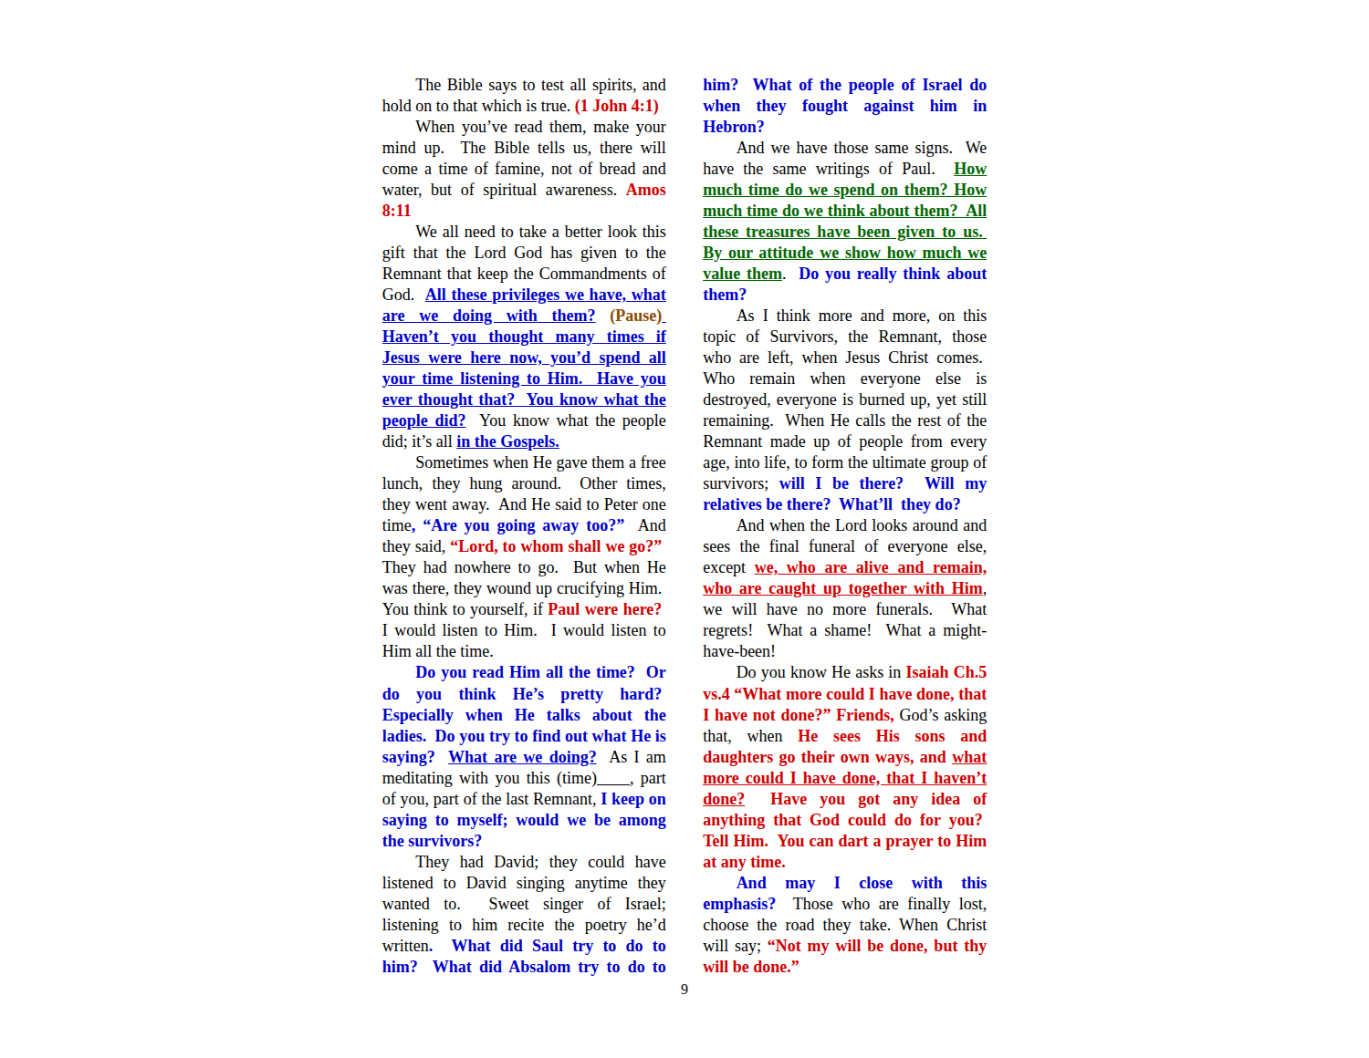The Bible says to test all spirits, and hold on to that which is true. (1 John 4:1)
When you’ve read them, make your mind up. The Bible tells us, there will come a time of famine, not of bread and water, but of spiritual awareness. Amos 8:11
We all need to take a better look this gift that the Lord God has given to the Remnant that keep the Commandments of God. All these privileges we have, what are we doing with them? (Pause) Haven’t you thought many times if Jesus were here now, you’d spend all your time listening to Him. Have you ever thought that? You know what the people did? You know what the people did; it’s all in the Gospels.
Sometimes when He gave them a free lunch, they hung around. Other times, they went away. And He said to Peter one time, “Are you going away too?” And they said, “Lord, to whom shall we go?” They had nowhere to go. But when He was there, they wound up crucifying Him. You think to yourself, if Paul were here? I would listen to Him. I would listen to Him all the time.
Do you read Him all the time? Or do you think He’s pretty hard? Especially when He talks about the ladies. Do you try to find out what He is saying? What are we doing? As I am meditating with you this (time)____, part of you, part of the last Remnant, I keep on saying to myself; would we be among the survivors?
They had David; they could have listened to David singing anytime they wanted to. Sweet singer of Israel; listening to him recite the poetry he’d written. What did Saul try to do to him? What did Absalom try to do to him? What of the people of Israel do when they fought against him in Hebron?
And we have those same signs. We have the same writings of Paul. How much time do we spend on them? How much time do we think about them? All these treasures have been given to us. By our attitude we show how much we value them. Do you really think about them?
As I think more and more, on this topic of Survivors, the Remnant, those who are left, when Jesus Christ comes. Who remain when everyone else is destroyed, everyone is burned up, yet still remaining. When He calls the rest of the Remnant made up of people from every age, into life, to form the ultimate group of survivors; will I be there? Will my relatives be there? What’ll they do?
And when the Lord looks around and sees the final funeral of everyone else, except we, who are alive and remain, who are caught up together with Him, we will have no more funerals. What regrets! What a shame! What a might-have-been!
Do you know He asks in Isaiah Ch.5 vs.4 “What more could I have done, that I have not done?” Friends, God’s asking that, when He sees His sons and daughters go their own ways, and what more could I have done, that I haven’t done? Have you got any idea of anything that God could do for you? Tell Him. You can dart a prayer to Him at any time.
And may I close with this emphasis? Those who are finally lost, choose the road they take. When Christ will say; “Not my will be done, but thy will be done.”
9